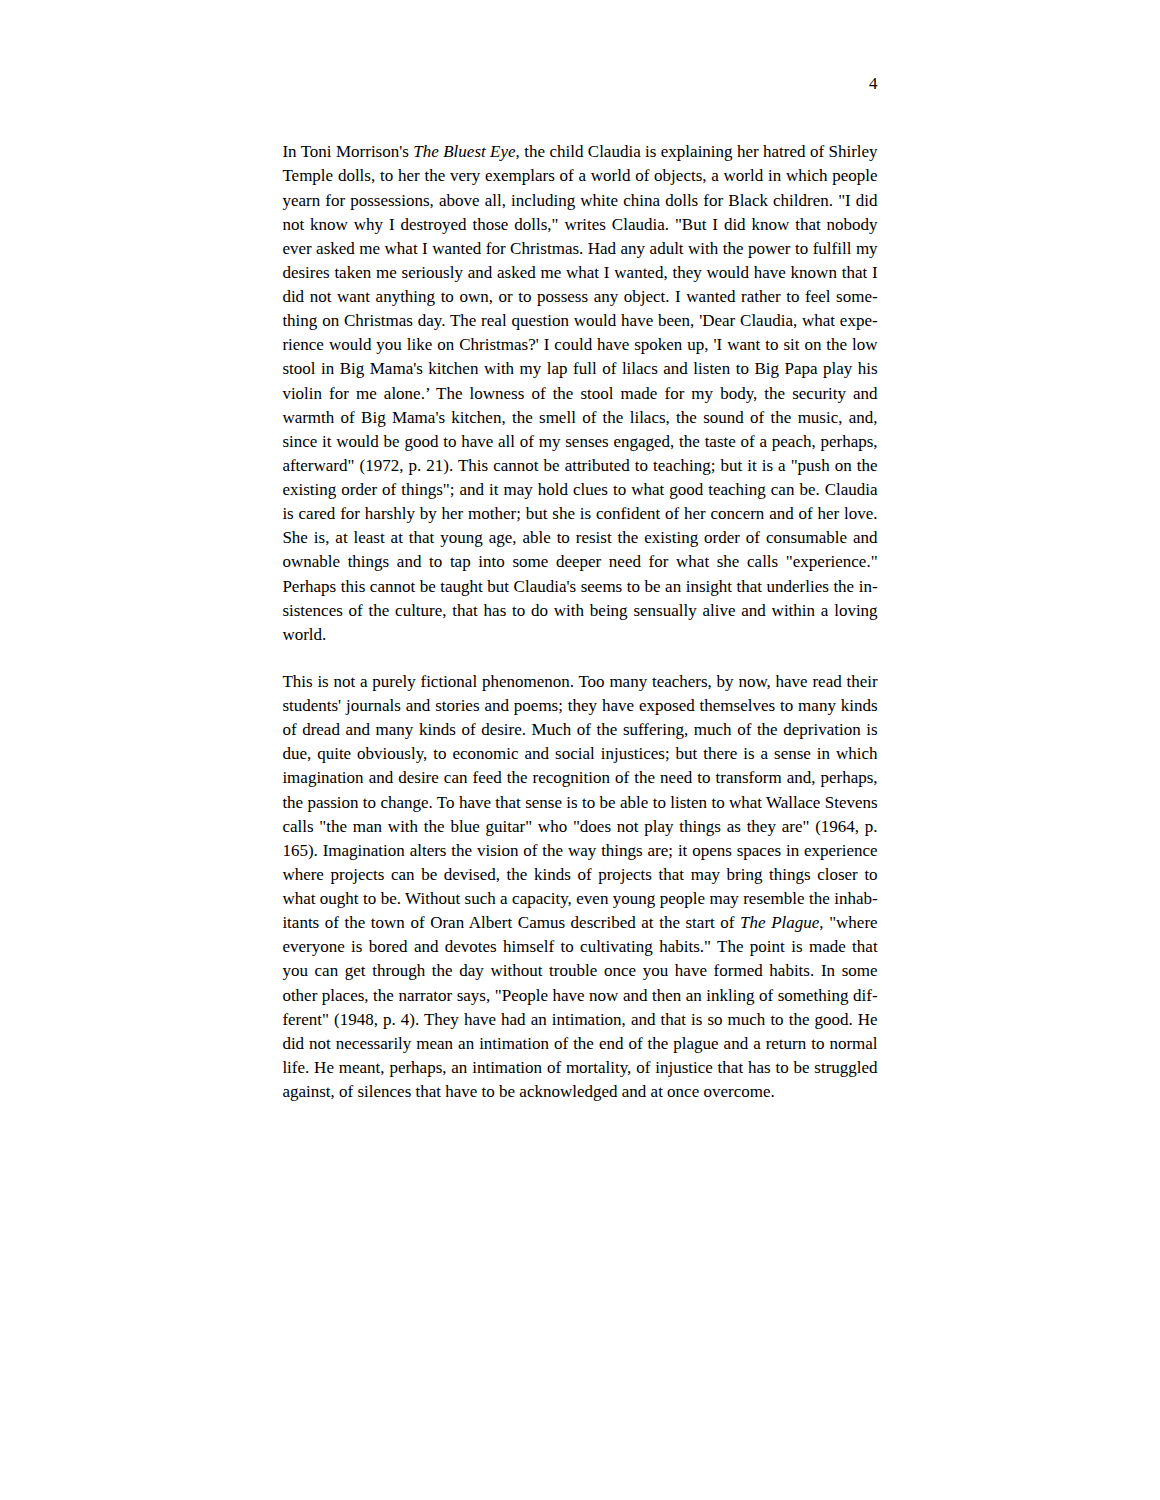4
In Toni Morrison's The Bluest Eye, the child Claudia is explaining her hatred of Shirley Temple dolls, to her the very exemplars of a world of objects, a world in which people yearn for possessions, above all, including white china dolls for Black children. "I did not know why I destroyed those dolls," writes Claudia. "But I did know that nobody ever asked me what I wanted for Christmas. Had any adult with the power to fulfill my desires taken me seriously and asked me what I wanted, they would have known that I did not want anything to own, or to possess any object. I wanted rather to feel something on Christmas day. The real question would have been, 'Dear Claudia, what experience would you like on Christmas?' I could have spoken up, 'I want to sit on the low stool in Big Mama's kitchen with my lap full of lilacs and listen to Big Papa play his violin for me alone.’ The lowness of the stool made for my body, the security and warmth of Big Mama's kitchen, the smell of the lilacs, the sound of the music, and, since it would be good to have all of my senses engaged, the taste of a peach, perhaps, afterward" (1972, p. 21). This cannot be attributed to teaching; but it is a "push on the existing order of things"; and it may hold clues to what good teaching can be. Claudia is cared for harshly by her mother; but she is confident of her concern and of her love. She is, at least at that young age, able to resist the existing order of consumable and ownable things and to tap into some deeper need for what she calls "experience." Perhaps this cannot be taught but Claudia's seems to be an insight that underlies the insistences of the culture, that has to do with being sensually alive and within a loving world.
This is not a purely fictional phenomenon. Too many teachers, by now, have read their students' journals and stories and poems; they have exposed themselves to many kinds of dread and many kinds of desire. Much of the suffering, much of the deprivation is due, quite obviously, to economic and social injustices; but there is a sense in which imagination and desire can feed the recognition of the need to transform and, perhaps, the passion to change. To have that sense is to be able to listen to what Wallace Stevens calls "the man with the blue guitar" who "does not play things as they are" (1964, p. 165). Imagination alters the vision of the way things are; it opens spaces in experience where projects can be devised, the kinds of projects that may bring things closer to what ought to be. Without such a capacity, even young people may resemble the inhabitants of the town of Oran Albert Camus described at the start of The Plague, "where everyone is bored and devotes himself to cultivating habits." The point is made that you can get through the day without trouble once you have formed habits. In some other places, the narrator says, "People have now and then an inkling of something different" (1948, p. 4). They have had an intimation, and that is so much to the good. He did not necessarily mean an intimation of the end of the plague and a return to normal life. He meant, perhaps, an intimation of mortality, of injustice that has to be struggled against, of silences that have to be acknowledged and at once overcome.